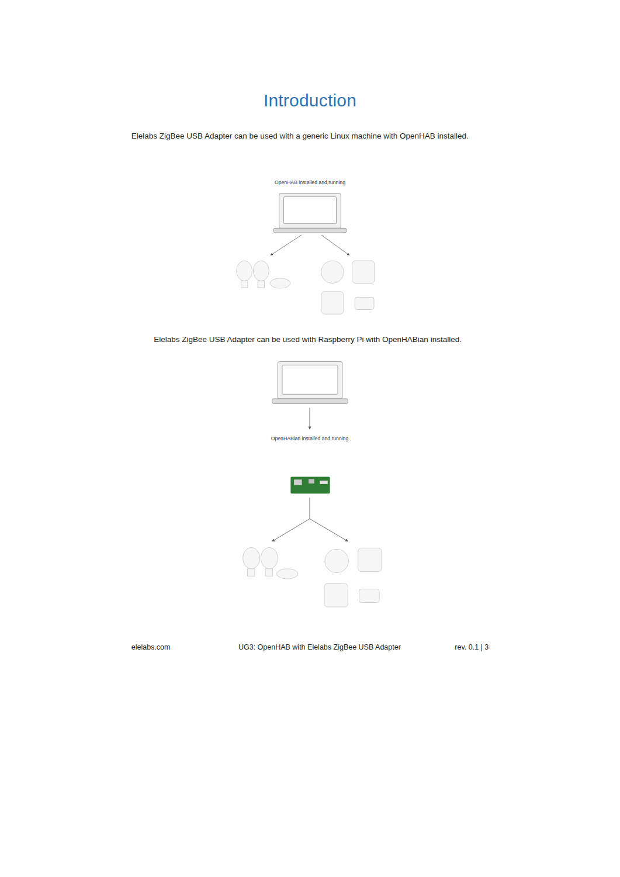Introduction
Elelabs ZigBee USB Adapter can be used with a generic Linux machine with OpenHAB installed.
Elelabs ZigBee USB Adapter can be used with Raspberry Pi with OpenHABian installed.
elelabs.com UG3: OpenHAB with Elelabs ZigBee USB Adapter rev. 0.1 | 3